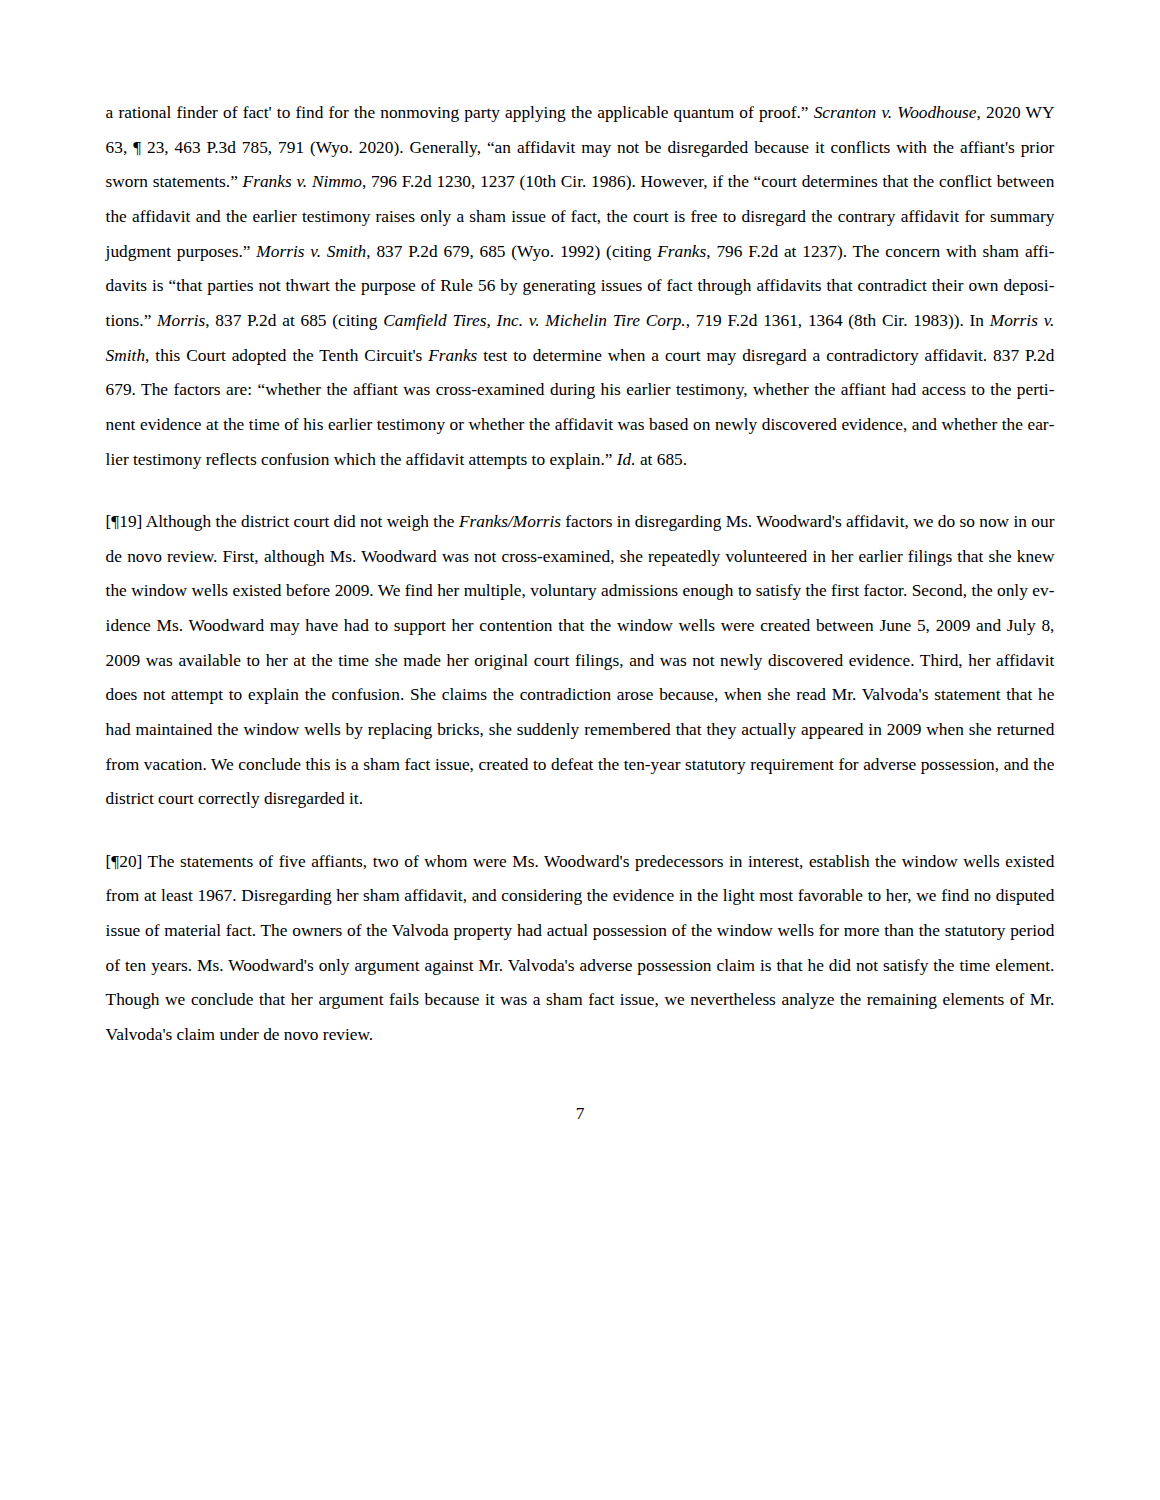a rational finder of fact' to find for the nonmoving party applying the applicable quantum of proof.” Scranton v. Woodhouse, 2020 WY 63, ¶ 23, 463 P.3d 785, 791 (Wyo. 2020). Generally, “an affidavit may not be disregarded because it conflicts with the affiant's prior sworn statements.” Franks v. Nimmo, 796 F.2d 1230, 1237 (10th Cir. 1986). However, if the “court determines that the conflict between the affidavit and the earlier testimony raises only a sham issue of fact, the court is free to disregard the contrary affidavit for summary judgment purposes.” Morris v. Smith, 837 P.2d 679, 685 (Wyo. 1992) (citing Franks, 796 F.2d at 1237). The concern with sham affidavits is “that parties not thwart the purpose of Rule 56 by generating issues of fact through affidavits that contradict their own depositions.” Morris, 837 P.2d at 685 (citing Camfield Tires, Inc. v. Michelin Tire Corp., 719 F.2d 1361, 1364 (8th Cir. 1983)). In Morris v. Smith, this Court adopted the Tenth Circuit's Franks test to determine when a court may disregard a contradictory affidavit. 837 P.2d 679. The factors are: “whether the affiant was cross-examined during his earlier testimony, whether the affiant had access to the pertinent evidence at the time of his earlier testimony or whether the affidavit was based on newly discovered evidence, and whether the earlier testimony reflects confusion which the affidavit attempts to explain.” Id. at 685.
[¶19] Although the district court did not weigh the Franks/Morris factors in disregarding Ms. Woodward's affidavit, we do so now in our de novo review. First, although Ms. Woodward was not cross-examined, she repeatedly volunteered in her earlier filings that she knew the window wells existed before 2009. We find her multiple, voluntary admissions enough to satisfy the first factor. Second, the only evidence Ms. Woodward may have had to support her contention that the window wells were created between June 5, 2009 and July 8, 2009 was available to her at the time she made her original court filings, and was not newly discovered evidence. Third, her affidavit does not attempt to explain the confusion. She claims the contradiction arose because, when she read Mr. Valvoda's statement that he had maintained the window wells by replacing bricks, she suddenly remembered that they actually appeared in 2009 when she returned from vacation. We conclude this is a sham fact issue, created to defeat the ten-year statutory requirement for adverse possession, and the district court correctly disregarded it.
[¶20] The statements of five affiants, two of whom were Ms. Woodward's predecessors in interest, establish the window wells existed from at least 1967. Disregarding her sham affidavit, and considering the evidence in the light most favorable to her, we find no disputed issue of material fact. The owners of the Valvoda property had actual possession of the window wells for more than the statutory period of ten years. Ms. Woodward's only argument against Mr. Valvoda's adverse possession claim is that he did not satisfy the time element. Though we conclude that her argument fails because it was a sham fact issue, we nevertheless analyze the remaining elements of Mr. Valvoda's claim under de novo review.
7